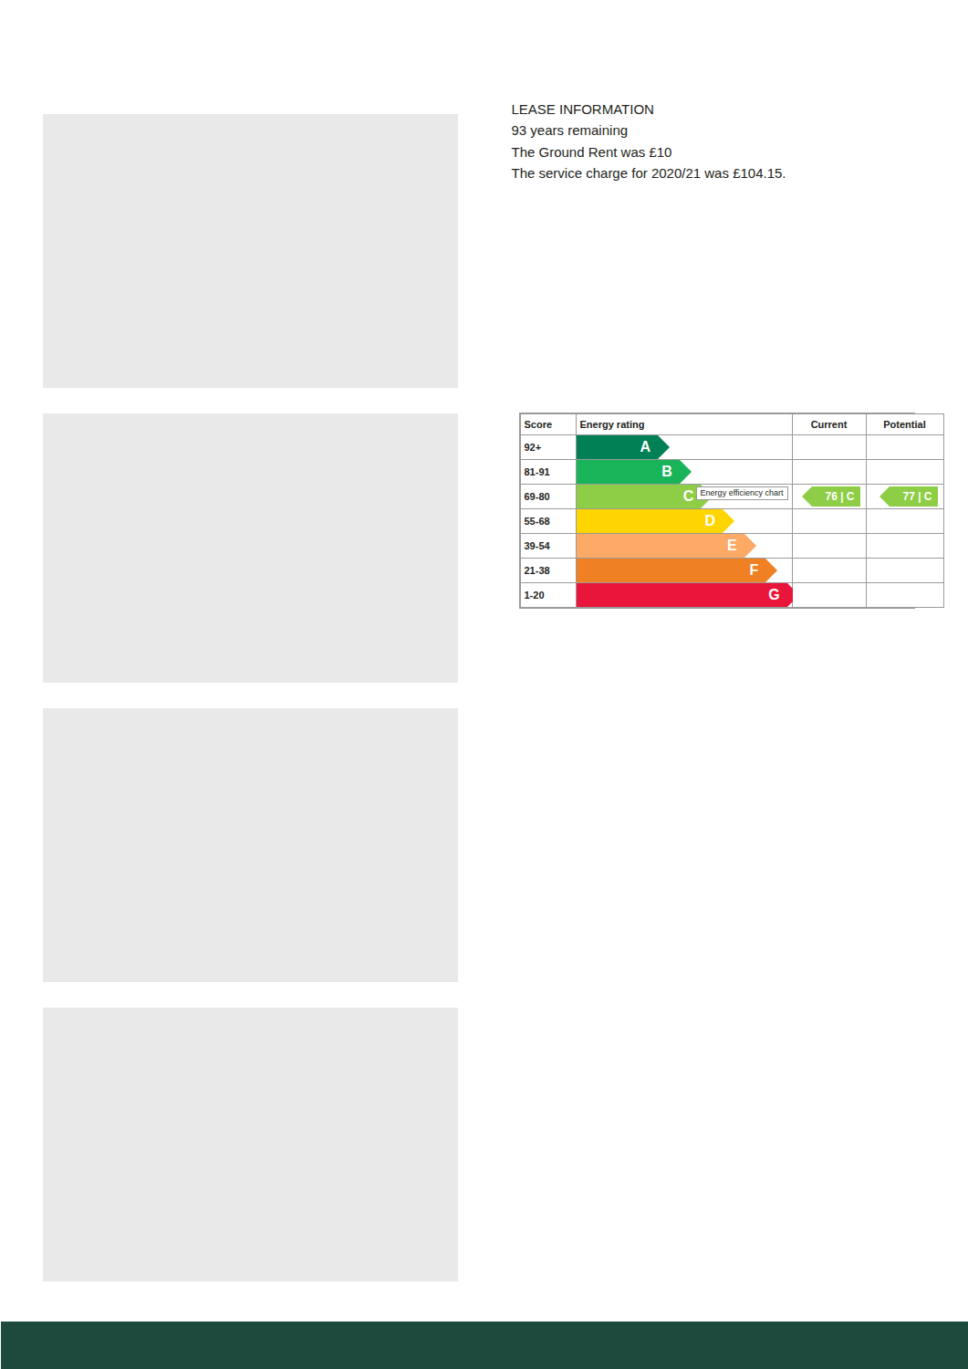LEASE INFORMATION
93 years remaining
The Ground Rent was £10
The service charge for 2020/21 was £104.15.
| Score | Energy rating | Current | Potential |
| --- | --- | --- | --- |
| 92+ | A | | |
| 81-91 | B | | |
| 69-80 | C Energy efficiency chart | 76 / C | 77 / C |
| 55-68 | D | | |
| 39-54 | E | | |
| 21-38 | F | | |
| 1-20 | G | | |